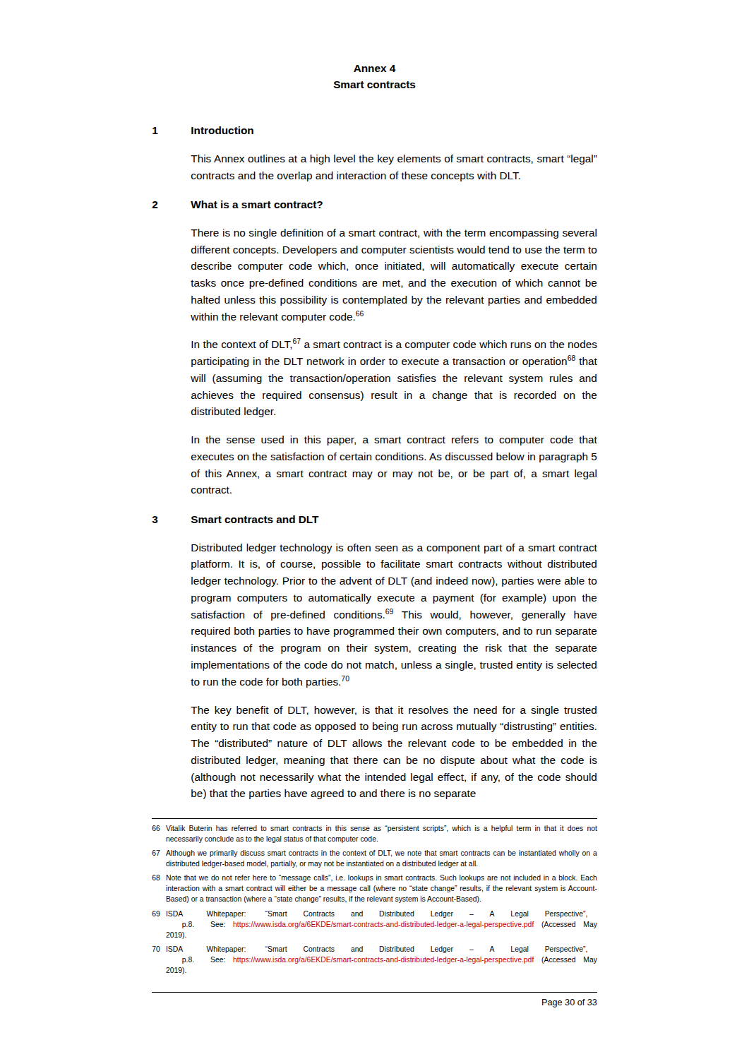Annex 4Smart contracts
1
Introduction
This Annex outlines at a high level the key elements of smart contracts, smart “legal” contracts and the overlap and interaction of these concepts with DLT.
2
What is a smart contract?
There is no single definition of a smart contract, with the term encompassing several different concepts. Developers and computer scientists would tend to use the term to describe computer code which, once initiated, will automatically execute certain tasks once pre-defined conditions are met, and the execution of which cannot be halted unless this possibility is contemplated by the relevant parties and embedded within the relevant computer code.66
In the context of DLT,67 a smart contract is a computer code which runs on the nodes participating in the DLT network in order to execute a transaction or operation68 that will (assuming the transaction/operation satisfies the relevant system rules and achieves the required consensus) result in a change that is recorded on the distributed ledger.
In the sense used in this paper, a smart contract refers to computer code that executes on the satisfaction of certain conditions. As discussed below in paragraph 5 of this Annex, a smart contract may or may not be, or be part of, a smart legal contract.
3
Smart contracts and DLT
Distributed ledger technology is often seen as a component part of a smart contract platform. It is, of course, possible to facilitate smart contracts without distributed ledger technology. Prior to the advent of DLT (and indeed now), parties were able to program computers to automatically execute a payment (for example) upon the satisfaction of pre-defined conditions.69 This would, however, generally have required both parties to have programmed their own computers, and to run separate instances of the program on their system, creating the risk that the separate implementations of the code do not match, unless a single, trusted entity is selected to run the code for both parties.70
The key benefit of DLT, however, is that it resolves the need for a single trusted entity to run that code as opposed to being run across mutually “distrusting” entities. The “distributed” nature of DLT allows the relevant code to be embedded in the distributed ledger, meaning that there can be no dispute about what the code is (although not necessarily what the intended legal effect, if any, of the code should be) that the parties have agreed to and there is no separate
66 Vitalik Buterin has referred to smart contracts in this sense as “persistent scripts”, which is a helpful term in that it does not necessarily conclude as to the legal status of that computer code.
67 Although we primarily discuss smart contracts in the context of DLT, we note that smart contracts can be instantiated wholly on a distributed ledger-based model, partially, or may not be instantiated on a distributed ledger at all.
68 Note that we do not refer here to “message calls”, i.e. lookups in smart contracts. Such lookups are not included in a block. Each interaction with a smart contract will either be a message call (where no “state change” results, if the relevant system is Account-Based) or a transaction (where a “state change” results, if the relevant system is Account-Based).
69 ISDA Whitepaper: “Smart Contracts and Distributed Ledger – A Legal Perspective”, p.8. See: https://www.isda.org/a/6EKDE/smart-contracts-and-distributed-ledger-a-legal-perspective.pdf (Accessed May 2019).
70 ISDA Whitepaper: “Smart Contracts and Distributed Ledger – A Legal Perspective”, p.8. See: https://www.isda.org/a/6EKDE/smart-contracts-and-distributed-ledger-a-legal-perspective.pdf (Accessed May 2019).
Page 30 of 33